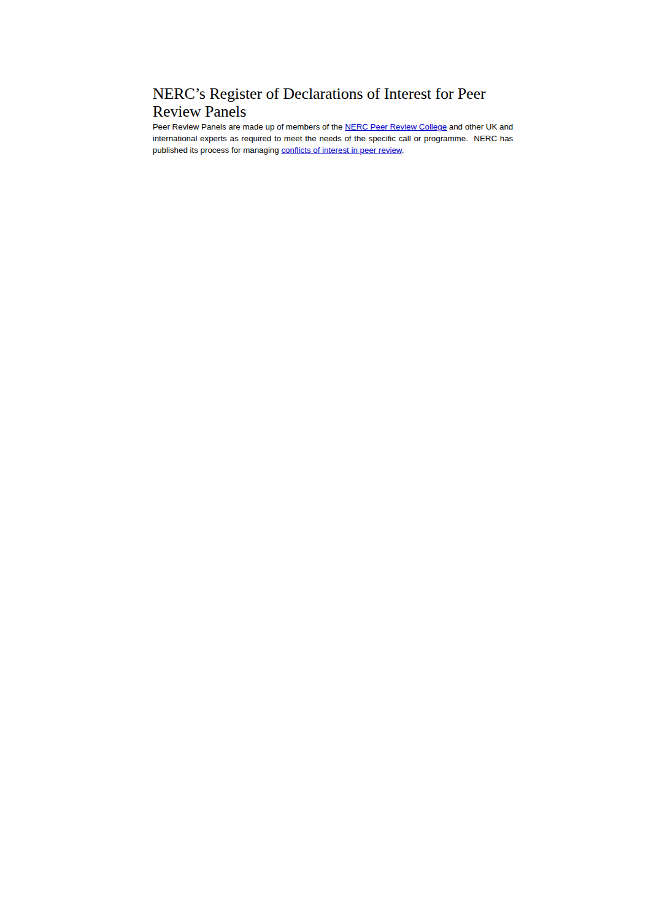NERC’s Register of Declarations of Interest for Peer Review Panels
Peer Review Panels are made up of members of the NERC Peer Review College and other UK and international experts as required to meet the needs of the specific call or programme. NERC has published its process for managing conflicts of interest in peer review.